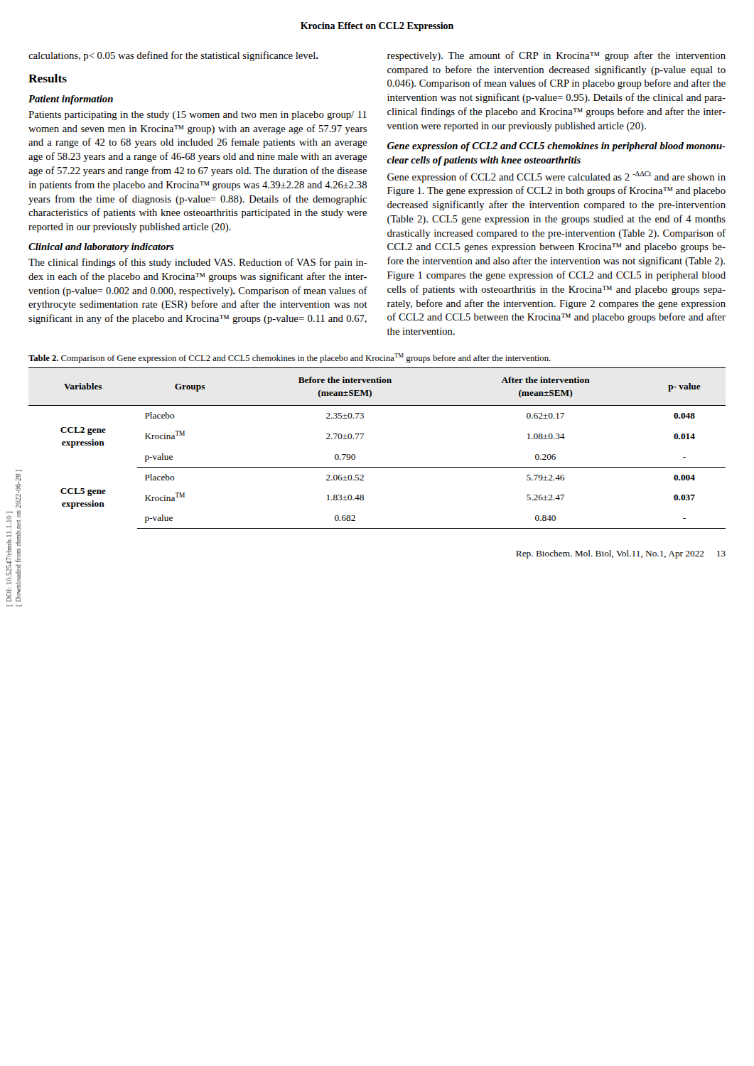[ DOI: 10.52547/rbmb.11.1.10 ] [ Downloaded from rbmb.net on 2022-06-28 ]
Krocina Effect on CCL2 Expression
calculations, p< 0.05 was defined for the statistical significance level.
Results
Patient information
Patients participating in the study (15 women and two men in placebo group/ 11 women and seven men in Krocina™ group) with an average age of 57.97 years and a range of 42 to 68 years old included 26 female patients with an average age of 58.23 years and a range of 46-68 years old and nine male with an average age of 57.22 years and range from 42 to 67 years old. The duration of the disease in patients from the placebo and Krocina™ groups was 4.39±2.28 and 4.26±2.38 years from the time of diagnosis (p-value= 0.88). Details of the demographic characteristics of patients with knee osteoarthritis participated in the study were reported in our previously published article (20).
Clinical and laboratory indicators
The clinical findings of this study included VAS. Reduction of VAS for pain index in each of the placebo and Krocina™ groups was significant after the intervention (p-value= 0.002 and 0.000, respectively). Comparison of mean values of erythrocyte sedimentation rate (ESR) before and after the intervention was not significant in any of the placebo and Krocina™ groups (p-value= 0.11 and 0.67, respectively). The amount of CRP in Krocina™ group after the intervention compared to before the intervention decreased significantly (p-value equal to 0.046). Comparison of mean values of CRP in placebo group before and after the intervention was not significant (p-value= 0.95). Details of the clinical and paraclinical findings of the placebo and Krocina™ groups before and after the intervention were reported in our previously published article (20).
Gene expression of CCL2 and CCL5 chemokines in peripheral blood mononuclear cells of patients with knee osteoarthritis
Gene expression of CCL2 and CCL5 were calculated as 2 -ΔΔCt and are shown in Figure 1. The gene expression of CCL2 in both groups of Krocina™ and placebo decreased significantly after the intervention compared to the pre-intervention (Table 2). CCL5 gene expression in the groups studied at the end of 4 months drastically increased compared to the pre-intervention (Table 2). Comparison of CCL2 and CCL5 genes expression between Krocina™ and placebo groups before the intervention and also after the intervention was not significant (Table 2). Figure 1 compares the gene expression of CCL2 and CCL5 in peripheral blood cells of patients with osteoarthritis in the Krocina™ and placebo groups separately, before and after the intervention. Figure 2 compares the gene expression of CCL2 and CCL5 between the Krocina™ and placebo groups before and after the intervention.
Table 2. Comparison of Gene expression of CCL2 and CCL5 chemokines in the placebo and KrocinaTM groups before and after the intervention.
| Variables | Groups | Before the intervention (mean±SEM) | After the intervention (mean±SEM) | p- value |
| --- | --- | --- | --- | --- |
| CCL2 gene expression | Placebo | 2.35±0.73 | 0.62±0.17 | 0.048 |
| Krocina TM | 2.70±0.77 | 1.08±0.34 | 0.014 |
| p-value | 0.790 | 0.206 | - |
| CCL5 gene expression | Placebo | 2.06±0.52 | 5.79±2.46 | 0.004 |
| Krocina TM | 1.83±0.48 | 5.26±2.47 | 0.037 |
| p-value | 0.682 | 0.840 | - |
Rep. Biochem. Mol. Biol, Vol.11, No.1, Apr 2022 13